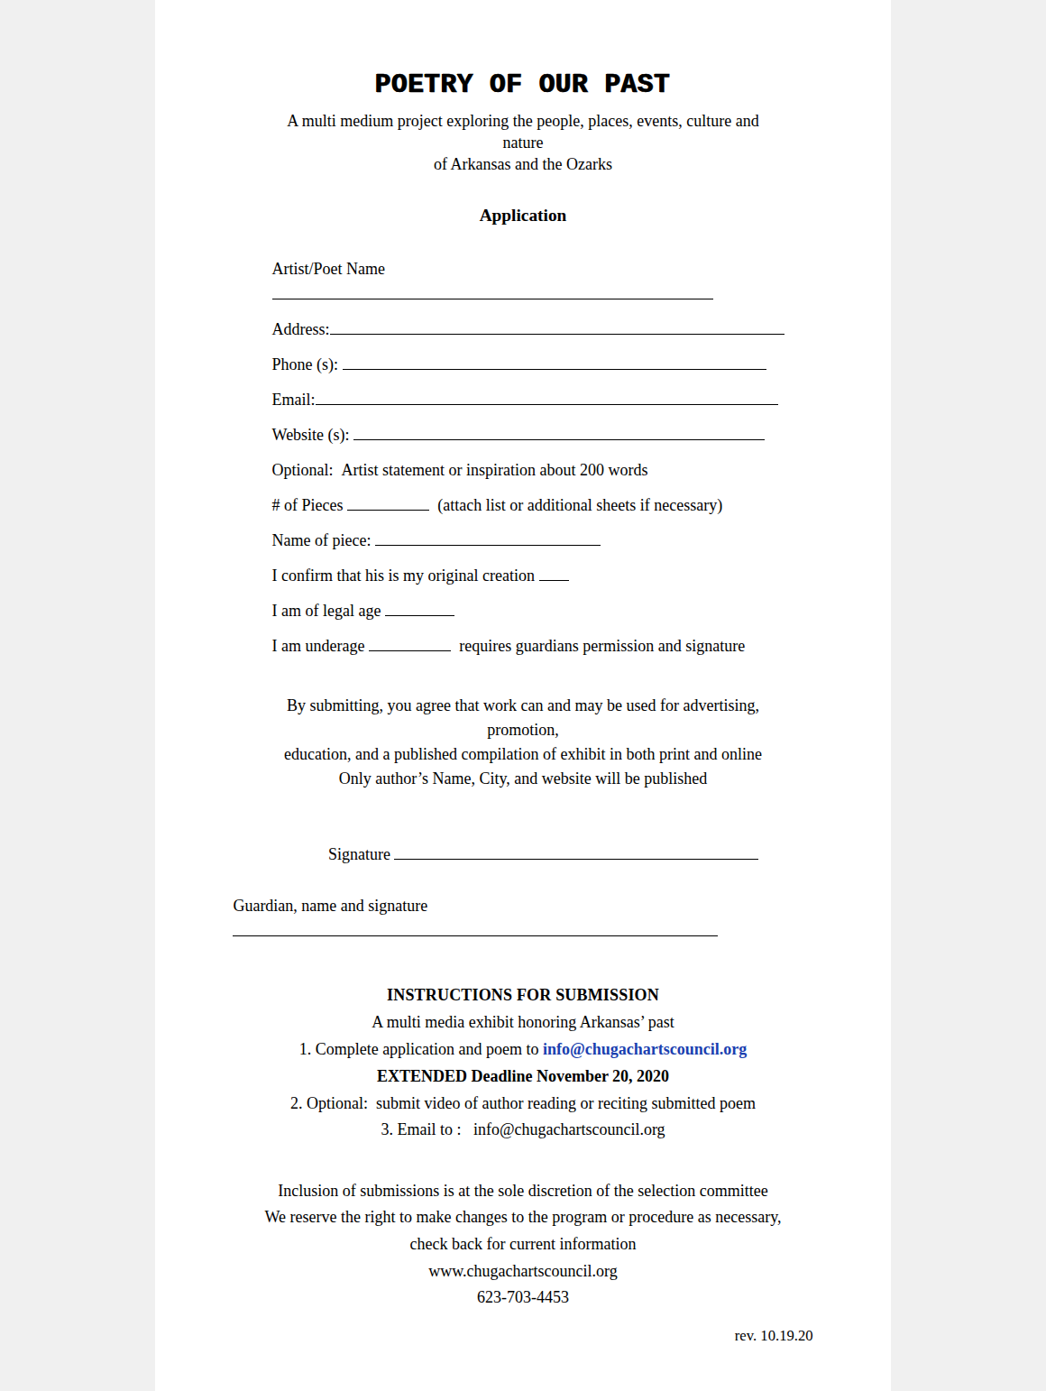Poetry of Our Past
A multi medium project exploring the people, places, events, culture and nature
of Arkansas and the Ozarks
Application
Artist/Poet Name
Address:
Phone (s):
Email:
Website (s):
Optional: Artist statement or inspiration about 200 words
# of Pieces (attach list or additional sheets if necessary)
Name of piece:
I confirm that his is my original creation
I am of legal age
I am underage requires guardians permission and signature
By submitting, you agree that work can and may be used for advertising, promotion,
education, and a published compilation of exhibit in both print and online
Only author’s Name, City, and website will be published
Signature
Guardian, name and signature
INSTRUCTIONS FOR SUBMISSION
A multi media exhibit honoring Arkansas’ past
1. Complete application and poem to info@chugachartscouncil.org
EXTENDED Deadline November 20, 2020
2. Optional: submit video of author reading or reciting submitted poem
3. Email to : info@chugachartscouncil.org
Inclusion of submissions is at the sole discretion of the selection committee
We reserve the right to make changes to the program or procedure as necessary,
check back for current information
www.chugachartscouncil.org
623-703-4453
rev. 10.19.20